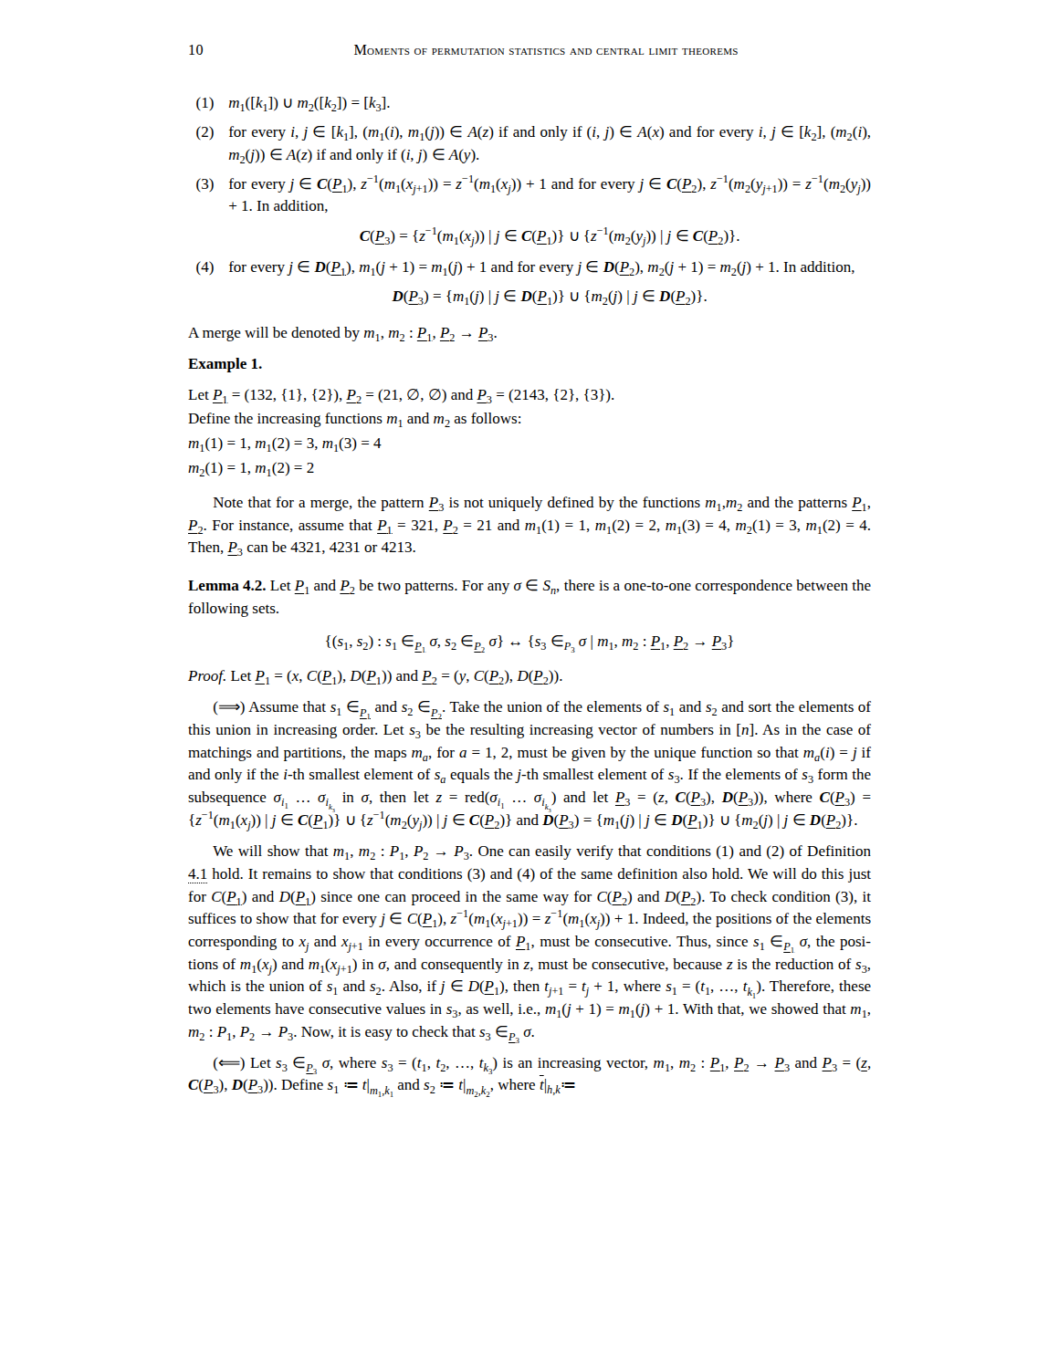10 Moments of permutation statistics and central limit theorems
(1) m1([k1]) ∪ m2([k2]) = [k3].
(2) for every i, j ∈ [k1], (m1(i), m1(j)) ∈ A(z) if and only if (i, j) ∈ A(x) and for every i, j ∈ [k2], (m2(i), m2(j)) ∈ A(z) if and only if (i, j) ∈ A(y).
(3) for every j ∈ C(P1), z−1(m1(xj+1)) = z−1(m1(xj)) + 1 and for every j ∈ C(P2), z−1(m2(yj+1)) = z−1(m2(yj)) + 1. In addition,
C(P3) = {z−1(m1(xj)) | j ∈ C(P1)} ∪ {z−1(m2(yj)) | j ∈ C(P2)}.
(4) for every j ∈ D(P1), m1(j + 1) = m1(j) + 1 and for every j ∈ D(P2), m2(j + 1) = m2(j) + 1. In addition,
D(P3) = {m1(j) | j ∈ D(P1)} ∪ {m2(j) | j ∈ D(P2)}.
A merge will be denoted by m1, m2 : P1, P2 → P3.
Example 1.
Let P1 = (132, {1}, {2}), P2 = (21, ∅, ∅) and P3 = (2143, {2}, {3}).
Define the increasing functions m1 and m2 as follows:
m1(1) = 1, m1(2) = 3, m1(3) = 4
m2(1) = 1, m1(2) = 2
Note that for a merge, the pattern P3 is not uniquely defined by the functions m1,m2 and the patterns P1, P2. For instance, assume that P1 = 321, P2 = 21 and m1(1) = 1, m1(2) = 2, m1(3) = 4, m2(1) = 3, m1(2) = 4. Then, P3 can be 4321, 4231 or 4213.
Lemma 4.2. Let P1 and P2 be two patterns. For any σ ∈ Sn, there is a one-to-one correspondence between the following sets.
{(s1, s2) : s1 ∈P1 σ, s2 ∈P2 σ} ↔ {s3 ∈P3 σ | m1, m2 : P1, P2 → P3}
Proof. Let P1 = (x, C(P1), D(P1)) and P2 = (y, C(P2), D(P2)).
(⟹) Assume that s1 ∈P1 and s2 ∈P2. Take the union of the elements of s1 and s2 and sort the elements of this union in increasing order. Let s3 be the resulting increasing vector of numbers in [n]. As in the case of matchings and partitions, the maps ma, for a = 1, 2, must be given by the unique function so that ma(i) = j if and only if the i-th smallest element of sa equals the j-th smallest element of s3. If the elements of s3 form the subsequence σi1 … σik3 in σ, then let z = red(σi1 … σik3) and let P3 = (z, C(P3), D(P3)), where C(P3) = {z−1(m1(xj)) | j ∈ C(P1)} ∪ {z−1(m2(yj)) | j ∈ C(P2)} and D(P3) = {m1(j) | j ∈ D(P1)} ∪ {m2(j) | j ∈ D(P2)}.
We will show that m1, m2 : P1, P2 → P3. One can easily verify that conditions (1) and (2) of Definition 4.1 hold. It remains to show that conditions (3) and (4) of the same definition also hold. We will do this just for C(P1) and D(P1) since one can proceed in the same way for C(P2) and D(P2). To check condition (3), it suffices to show that for every j ∈ C(P1), z−1(m1(xj+1)) = z−1(m1(xj)) + 1. Indeed, the positions of the elements corresponding to xj and xj+1 in every occurrence of P1, must be consecutive. Thus, since s1 ∈P1 σ, the positions of m1(xj) and m1(xj+1) in σ, and consequently in z, must be consecutive, because z is the reduction of s3, which is the union of s1 and s2. Also, if j ∈ D(P1), then tj+1 = tj + 1, where s1 = (t1, …, tk1). Therefore, these two elements have consecutive values in s3, as well, i.e., m1(j + 1) = m1(j) + 1. With that, we showed that m1, m2 : P1, P2 → P3. Now, it is easy to check that s3 ∈P3 σ.
(⟸) Let s3 ∈P3 σ, where s3 = (t1, t2, …, tk3) is an increasing vector, m1, m2 : P1, P2 → P3 and P3 = (z, C(P3), D(P3)). Define s1 ≔ t|m1,k1 and s2 ≔ t|m2,k2, where t|h,k≔